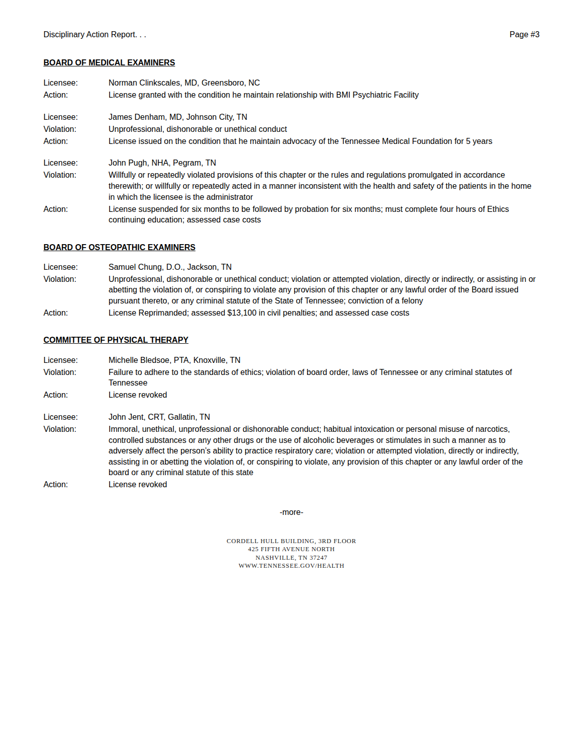Disciplinary Action Report. . . Page #3
Board of Medical Examiners
| Licensee: | Norman Clinkscales, MD, Greensboro, NC |
| Action: | License granted with the condition he maintain relationship with BMI Psychiatric Facility |
| Licensee: | James Denham, MD, Johnson City, TN |
| Violation: | Unprofessional, dishonorable or unethical conduct |
| Action: | License issued on the condition that he maintain advocacy of the Tennessee Medical Foundation for 5 years |
| Licensee: | John Pugh, NHA, Pegram, TN |
| Violation: | Willfully or repeatedly violated provisions of this chapter or the rules and regulations promulgated in accordance therewith; or willfully or repeatedly acted in a manner inconsistent with the health and safety of the patients in the home in which the licensee is the administrator |
| Action: | License suspended for six months to be followed by probation for six months; must complete four hours of Ethics continuing education; assessed case costs |
Board of Osteopathic Examiners
| Licensee: | Samuel Chung, D.O., Jackson, TN |
| Violation: | Unprofessional, dishonorable or unethical conduct; violation or attempted violation, directly or indirectly, or assisting in or abetting the violation of, or conspiring to violate any provision of this chapter or any lawful order of the Board issued pursuant thereto, or any criminal statute of the State of Tennessee; conviction of a felony |
| Action: | License Reprimanded; assessed $13,100 in civil penalties; and assessed case costs |
Committee of Physical Therapy
| Licensee: | Michelle Bledsoe, PTA, Knoxville, TN |
| Violation: | Failure to adhere to the standards of ethics; violation of board order, laws of Tennessee or any criminal statutes of Tennessee |
| Action: | License revoked |
| Licensee: | John Jent, CRT, Gallatin, TN |
| Violation: | Immoral, unethical, unprofessional or dishonorable conduct; habitual intoxication or personal misuse of narcotics, controlled substances or any other drugs or the use of alcoholic beverages or stimulates in such a manner as to adversely affect the person’s ability to practice respiratory care; violation or attempted violation, directly or indirectly, assisting in or abetting the violation of, or conspiring to violate, any provision of this chapter or any lawful order of the board or any criminal statute of this state |
| Action: | License revoked |
-more-
CORDELL HULL BUILDING, 3RD FLOOR
425 FIFTH AVENUE NORTH
NASHVILLE, TN 37247
WWW.TENNESSEE.GOV/HEALTH